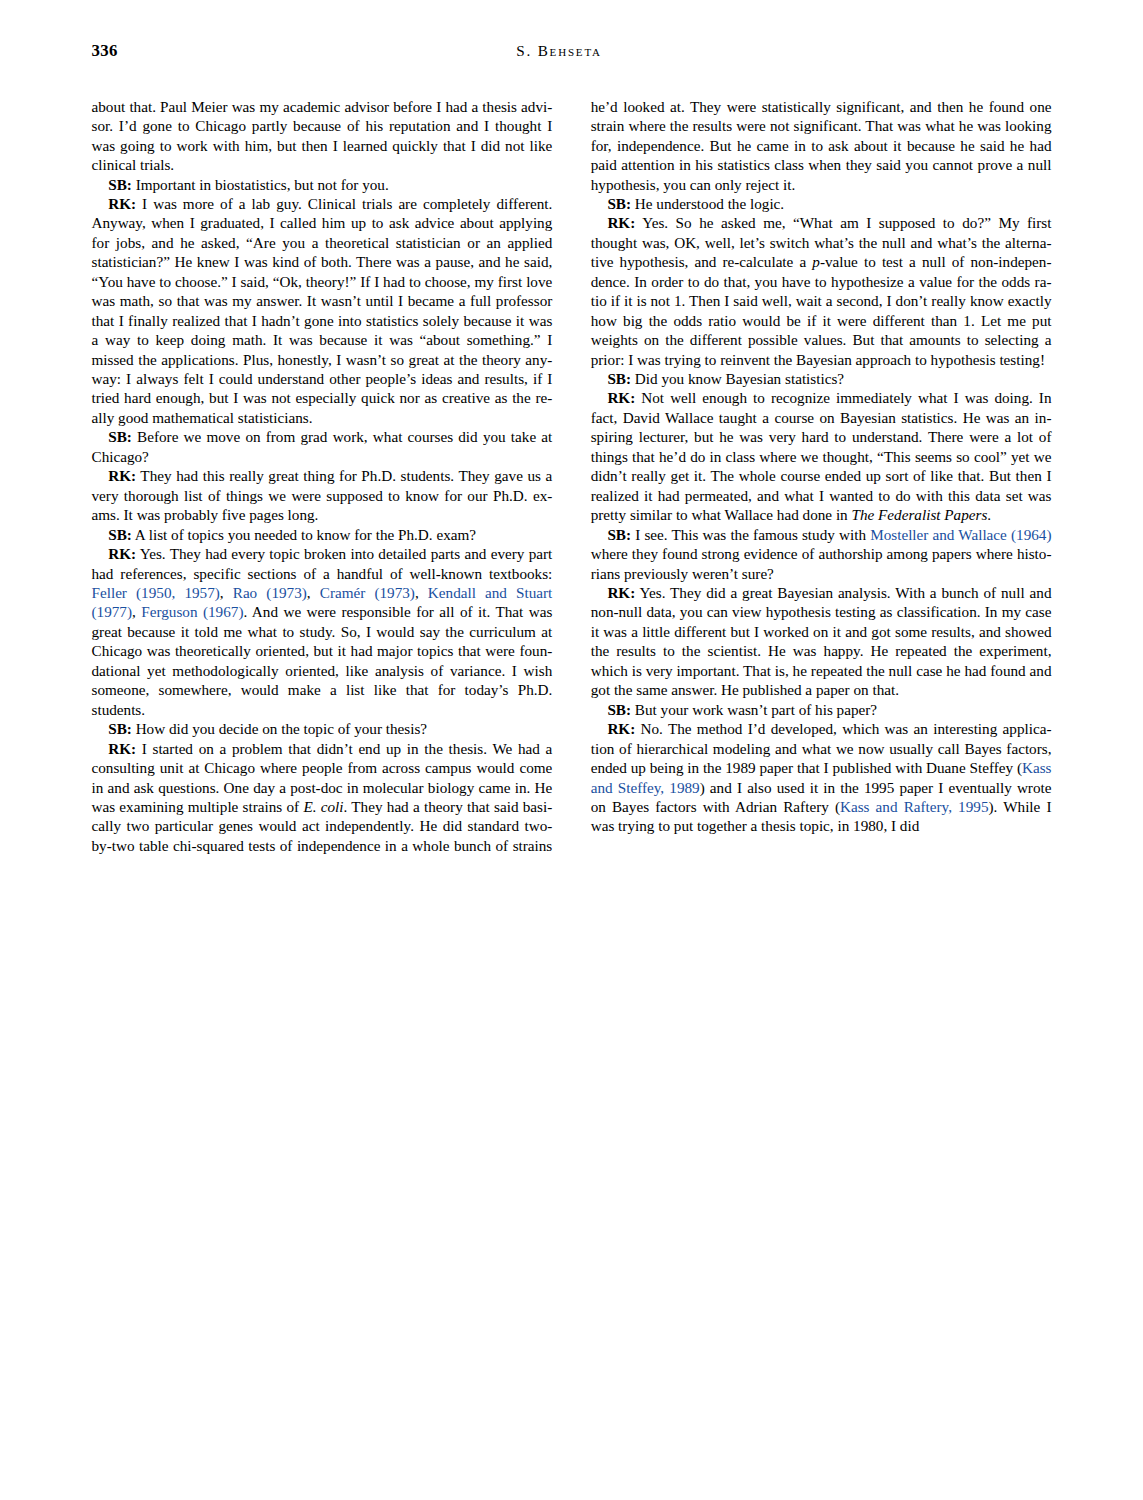336 S. Behseta
about that. Paul Meier was my academic advisor before I had a thesis advisor. I’d gone to Chicago partly because of his reputation and I thought I was going to work with him, but then I learned quickly that I did not like clinical trials.
SB: Important in biostatistics, but not for you.
RK: I was more of a lab guy. Clinical trials are completely different. Anyway, when I graduated, I called him up to ask advice about applying for jobs, and he asked, “Are you a theoretical statistician or an applied statistician?” He knew I was kind of both. There was a pause, and he said, “You have to choose.” I said, “Ok, theory!” If I had to choose, my first love was math, so that was my answer. It wasn’t until I became a full professor that I finally realized that I hadn’t gone into statistics solely because it was a way to keep doing math. It was because it was “about something.” I missed the applications. Plus, honestly, I wasn’t so great at the theory anyway: I always felt I could understand other people’s ideas and results, if I tried hard enough, but I was not especially quick nor as creative as the really good mathematical statisticians.
SB: Before we move on from grad work, what courses did you take at Chicago?
RK: They had this really great thing for Ph.D. students. They gave us a very thorough list of things we were supposed to know for our Ph.D. exams. It was probably five pages long.
SB: A list of topics you needed to know for the Ph.D. exam?
RK: Yes. They had every topic broken into detailed parts and every part had references, specific sections of a handful of well-known textbooks: Feller (1950, 1957), Rao (1973), Cramér (1973), Kendall and Stuart (1977), Ferguson (1967). And we were responsible for all of it. That was great because it told me what to study. So, I would say the curriculum at Chicago was theoretically oriented, but it had major topics that were foundational yet methodologically oriented, like analysis of variance. I wish someone, somewhere, would make a list like that for today’s Ph.D. students.
SB: How did you decide on the topic of your thesis?
RK: I started on a problem that didn’t end up in the thesis. We had a consulting unit at Chicago where people from across campus would come in and ask questions. One day a post-doc in molecular biology came in. He was examining multiple strains of E. coli. They had a theory that said basically two particular genes would act independently. He did standard two-by-two table chi-squared tests of independence in a whole bunch of strains he’d looked at. They were statistically significant, and then he found one strain where the results were not significant. That was what he was looking for, independence. But he came in to ask about it because he said he had paid attention in his statistics class when they said you cannot prove a null hypothesis, you can only reject it.
SB: He understood the logic.
RK: Yes. So he asked me, “What am I supposed to do?” My first thought was, OK, well, let’s switch what’s the null and what’s the alternative hypothesis, and re-calculate a p-value to test a null of non-independence. In order to do that, you have to hypothesize a value for the odds ratio if it is not 1. Then I said well, wait a second, I don’t really know exactly how big the odds ratio would be if it were different than 1. Let me put weights on the different possible values. But that amounts to selecting a prior: I was trying to reinvent the Bayesian approach to hypothesis testing!
SB: Did you know Bayesian statistics?
RK: Not well enough to recognize immediately what I was doing. In fact, David Wallace taught a course on Bayesian statistics. He was an inspiring lecturer, but he was very hard to understand. There were a lot of things that he’d do in class where we thought, “This seems so cool” yet we didn’t really get it. The whole course ended up sort of like that. But then I realized it had permeated, and what I wanted to do with this data set was pretty similar to what Wallace had done in The Federalist Papers.
SB: I see. This was the famous study with Mosteller and Wallace (1964) where they found strong evidence of authorship among papers where historians previously weren’t sure?
RK: Yes. They did a great Bayesian analysis. With a bunch of null and non-null data, you can view hypothesis testing as classification. In my case it was a little different but I worked on it and got some results, and showed the results to the scientist. He was happy. He repeated the experiment, which is very important. That is, he repeated the null case he had found and got the same answer. He published a paper on that.
SB: But your work wasn’t part of his paper?
RK: No. The method I’d developed, which was an interesting application of hierarchical modeling and what we now usually call Bayes factors, ended up being in the 1989 paper that I published with Duane Steffey (Kass and Steffey, 1989) and I also used it in the 1995 paper I eventually wrote on Bayes factors with Adrian Raftery (Kass and Raftery, 1995). While I was trying to put together a thesis topic, in 1980, I did